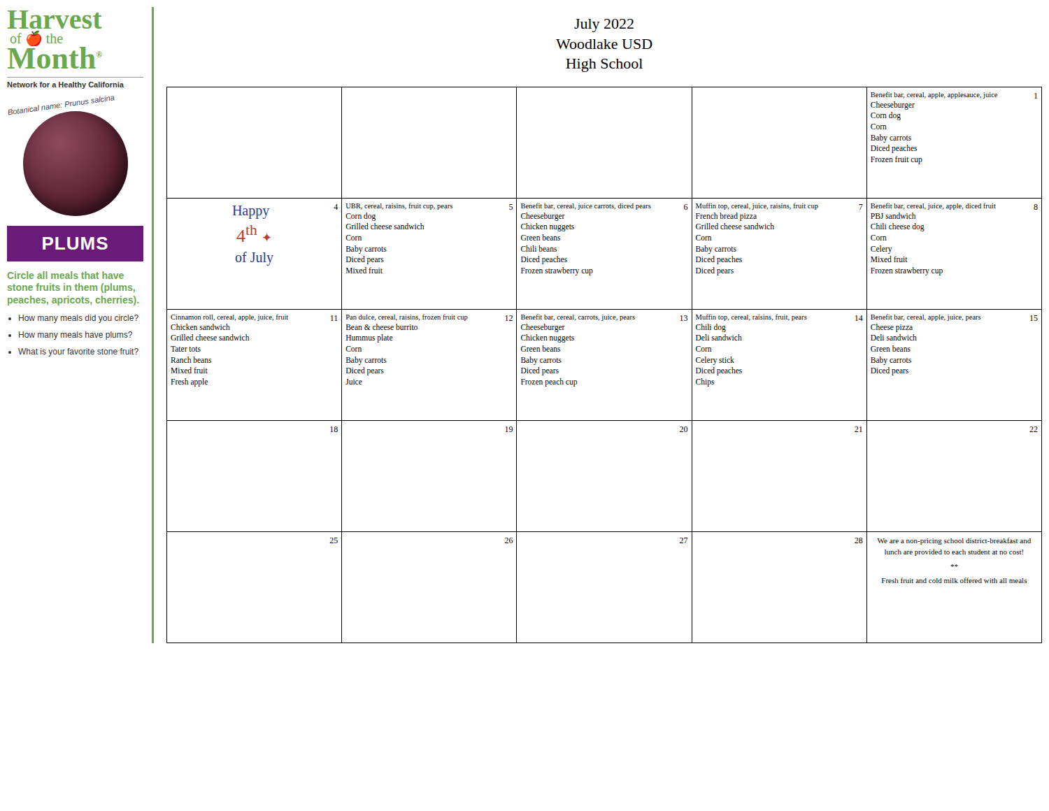Harvest of 🍎 the Month®
Network for a Healthy California
Botanical name: Prunus salcina
PLUMS
Circle all meals that have stone fruits in them (plums, peaches, apricots, cherries).
How many meals did you circle?
How many meals have plums?
What is your favorite stone fruit?
July 2022
Woodlake USD
High School
| | | | | 1 Benefit bar, cereal, apple, applesauce, juice Cheeseburger Corn dog Corn Baby carrots Diced peaches Frozen fruit cup |
| 4 Happy 4 th ✦ of July | 5 UBR, cereal, raisins, fruit cup, pears Corn dog Grilled cheese sandwich Corn Baby carrots Diced pears Mixed fruit | 6 Benefit bar, cereal, juice carrots, diced pears Cheeseburger Chicken nuggets Green beans Chili beans Diced peaches Frozen strawberry cup | 7 Muffin top, cereal, juice, raisins, fruit cup French bread pizza Grilled cheese sandwich Corn Baby carrots Diced peaches Diced pears | 8 Benefit bar, cereal, juice, apple, diced fruit PBJ sandwich Chili cheese dog Corn Celery Mixed fruit Frozen strawberry cup |
| 11 Cinnamon roll, cereal, apple, juice, fruit Chicken sandwich Grilled cheese sandwich Tater tots Ranch beans Mixed fruit Fresh apple | 12 Pan dulce, cereal, raisins, frozen fruit cup Bean & cheese burrito Hummus plate Corn Baby carrots Diced pears Juice | 13 Benefit bar, cereal, carrots, juice, pears Cheeseburger Chicken nuggets Green beans Baby carrots Diced pears Frozen peach cup | 14 Muffin top, cereal, raisins, fruit, pears Chili dog Deli sandwich Corn Celery stick Diced peaches Chips | 15 Benefit bar, cereal, apple, juice, pears Cheese pizza Deli sandwich Green beans Baby carrots Diced pears |
| 18 | 19 | 20 | 21 | 22 |
| 25 | 26 | 27 | 28 | We are a non-pricing school district-breakfast and lunch are provided to each student at no cost! ** Fresh fruit and cold milk offered with all meals |